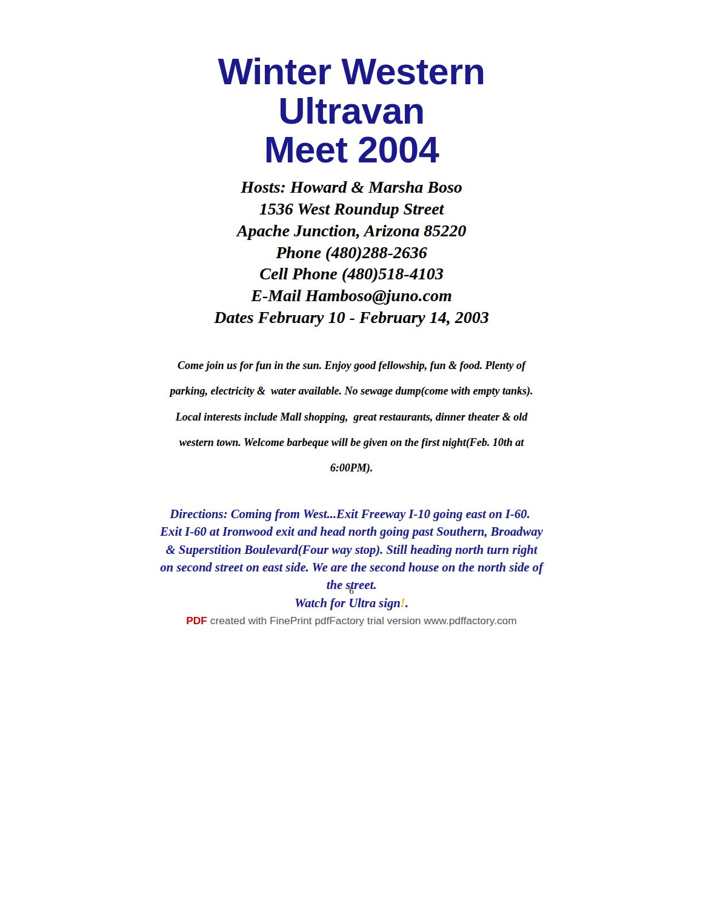Winter Western Ultravan
Meet 2004
Hosts: Howard & Marsha Boso
1536 West Roundup Street
Apache Junction, Arizona 85220
Phone (480)288-2636
Cell Phone (480)518-4103
E-Mail Hamboso@juno.com
Dates February 10 - February 14, 2003
Come join us for fun in the sun. Enjoy good fellowship, fun & food. Plenty of parking, electricity & water available. No sewage dump(come with empty tanks). Local interests include Mall shopping, great restaurants, dinner theater & old western town. Welcome barbeque will be given on the first night(Feb. 10th at 6:00PM).
Directions: Coming from West...Exit Freeway I-10 going east on I-60. Exit I-60 at Ironwood exit and head north going past Southern, Broadway & Superstition Boulevard(Four way stop). Still heading north turn right on second street on east side. We are the second house on the north side of the street.
Watch for Ultra sign!.
6
PDF created with FinePrint pdfFactory trial version www.pdffactory.com